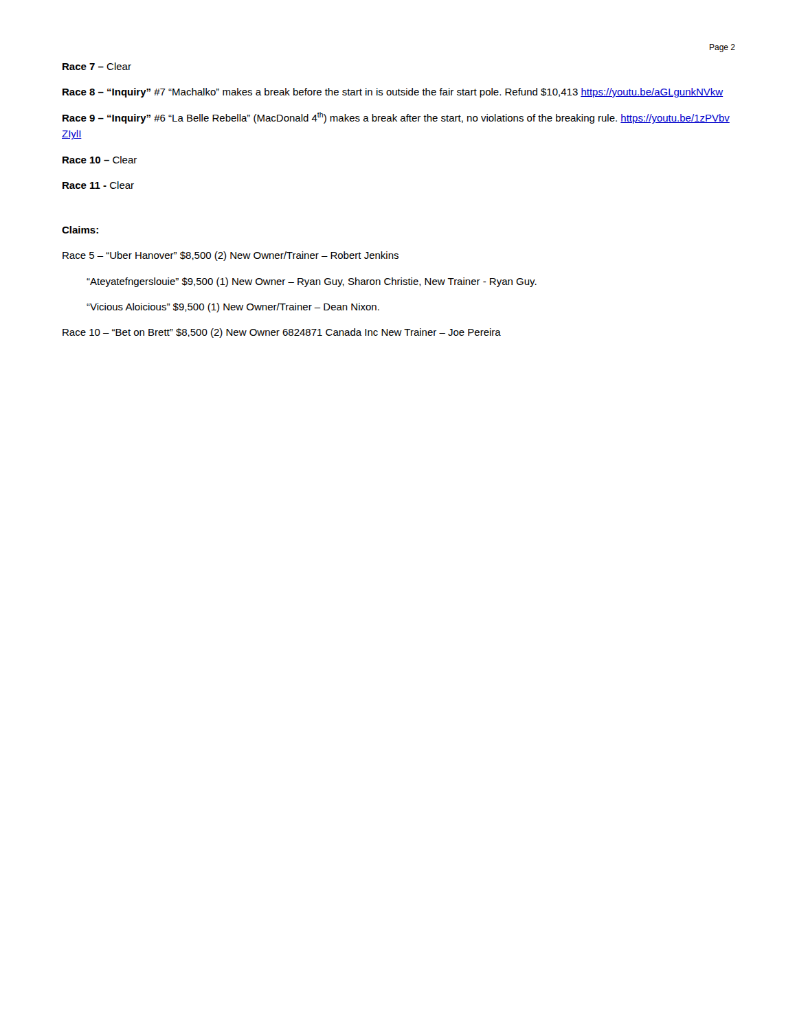Page 2
Race 7 – Clear
Race 8 – “Inquiry” #7 “Machalko” makes a break before the start in is outside the fair start pole. Refund $10,413 https://youtu.be/aGLgunkNVkw
Race 9 – “Inquiry” #6 “La Belle Rebella” (MacDonald 4th) makes a break after the start, no violations of the breaking rule. https://youtu.be/1zPVbvZIylI
Race 10 – Clear
Race 11 - Clear
Claims:
Race 5 – “Uber Hanover” $8,500 (2) New Owner/Trainer – Robert Jenkins
“Ateyatefngerslouie” $9,500 (1) New Owner – Ryan Guy, Sharon Christie, New Trainer - Ryan Guy.
“Vicious Aloicious” $9,500 (1) New Owner/Trainer – Dean Nixon.
Race 10 – “Bet on Brett” $8,500 (2) New Owner 6824871 Canada Inc New Trainer – Joe Pereira